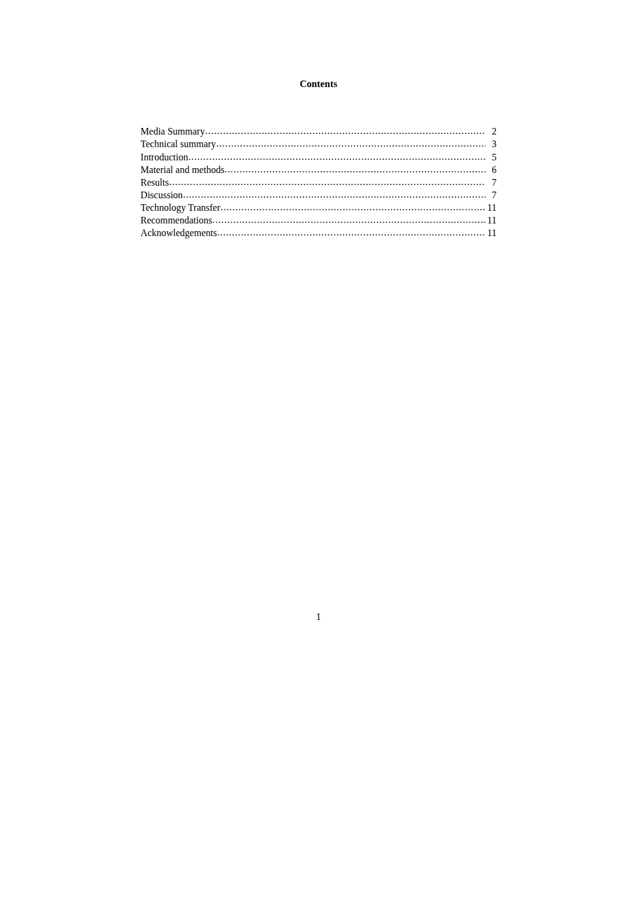Contents
Media Summary .................................................................................................................. 2
Technical summary .......................................................................................................... 3
Introduction ..................................................................................................................... 5
Material and methods ..................................................................................................... 6
Results ............................................................................................................................ 7
Discussion ....................................................................................................................... 7
Technology Transfer ..................................................................................................... 11
Recommendations ......................................................................................................... 11
Acknowledgements ....................................................................................................... 11
1